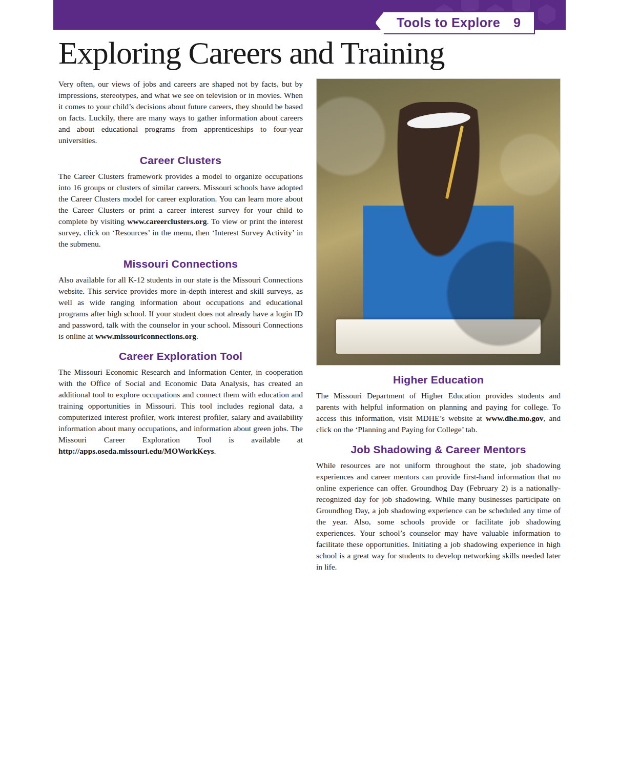Tools to Explore 9
Exploring Careers and Training
Very often, our views of jobs and careers are shaped not by facts, but by impressions, stereotypes, and what we see on television or in movies. When it comes to your child’s decisions about future careers, they should be based on facts. Luckily, there are many ways to gather information about careers and about educational programs from apprenticeships to four-year universities.
Career Clusters
The Career Clusters framework provides a model to organize occupations into 16 groups or clusters of similar careers. Missouri schools have adopted the Career Clusters model for career exploration. You can learn more about the Career Clusters or print a career interest survey for your child to complete by visiting www.careerclusters.org. To view or print the interest survey, click on ‘Resources’ in the menu, then ‘Interest Survey Activity’ in the submenu.
Missouri Connections
Also available for all K-12 students in our state is the Missouri Connections website. This service provides more in-depth interest and skill surveys, as well as wide ranging information about occupations and educational programs after high school. If your student does not already have a login ID and password, talk with the counselor in your school. Missouri Connections is online at www.missouriconnections.org.
Career Exploration Tool
The Missouri Economic Research and Information Center, in cooperation with the Office of Social and Economic Data Analysis, has created an additional tool to explore occupations and connect them with education and training opportunities in Missouri. This tool includes regional data, a computerized interest profiler, work interest profiler, salary and availability information about many occupations, and information about green jobs. The Missouri Career Exploration Tool is available at http://apps.oseda.missouri.edu/MOWorkKeys.
Higher Education
The Missouri Department of Higher Education provides students and parents with helpful information on planning and paying for college. To access this information, visit MDHE’s website at www.dhe.mo.gov, and click on the ‘Planning and Paying for College’ tab.
Job Shadowing & Career Mentors
While resources are not uniform throughout the state, job shadowing experiences and career mentors can provide first-hand information that no online experience can offer. Groundhog Day (February 2) is a nationally-recognized day for job shadowing. While many businesses participate on Groundhog Day, a job shadowing experience can be scheduled any time of the year. Also, some schools provide or facilitate job shadowing experiences. Your school’s counselor may have valuable information to facilitate these opportunities. Initiating a job shadowing experience in high school is a great way for students to develop networking skills needed later in life.